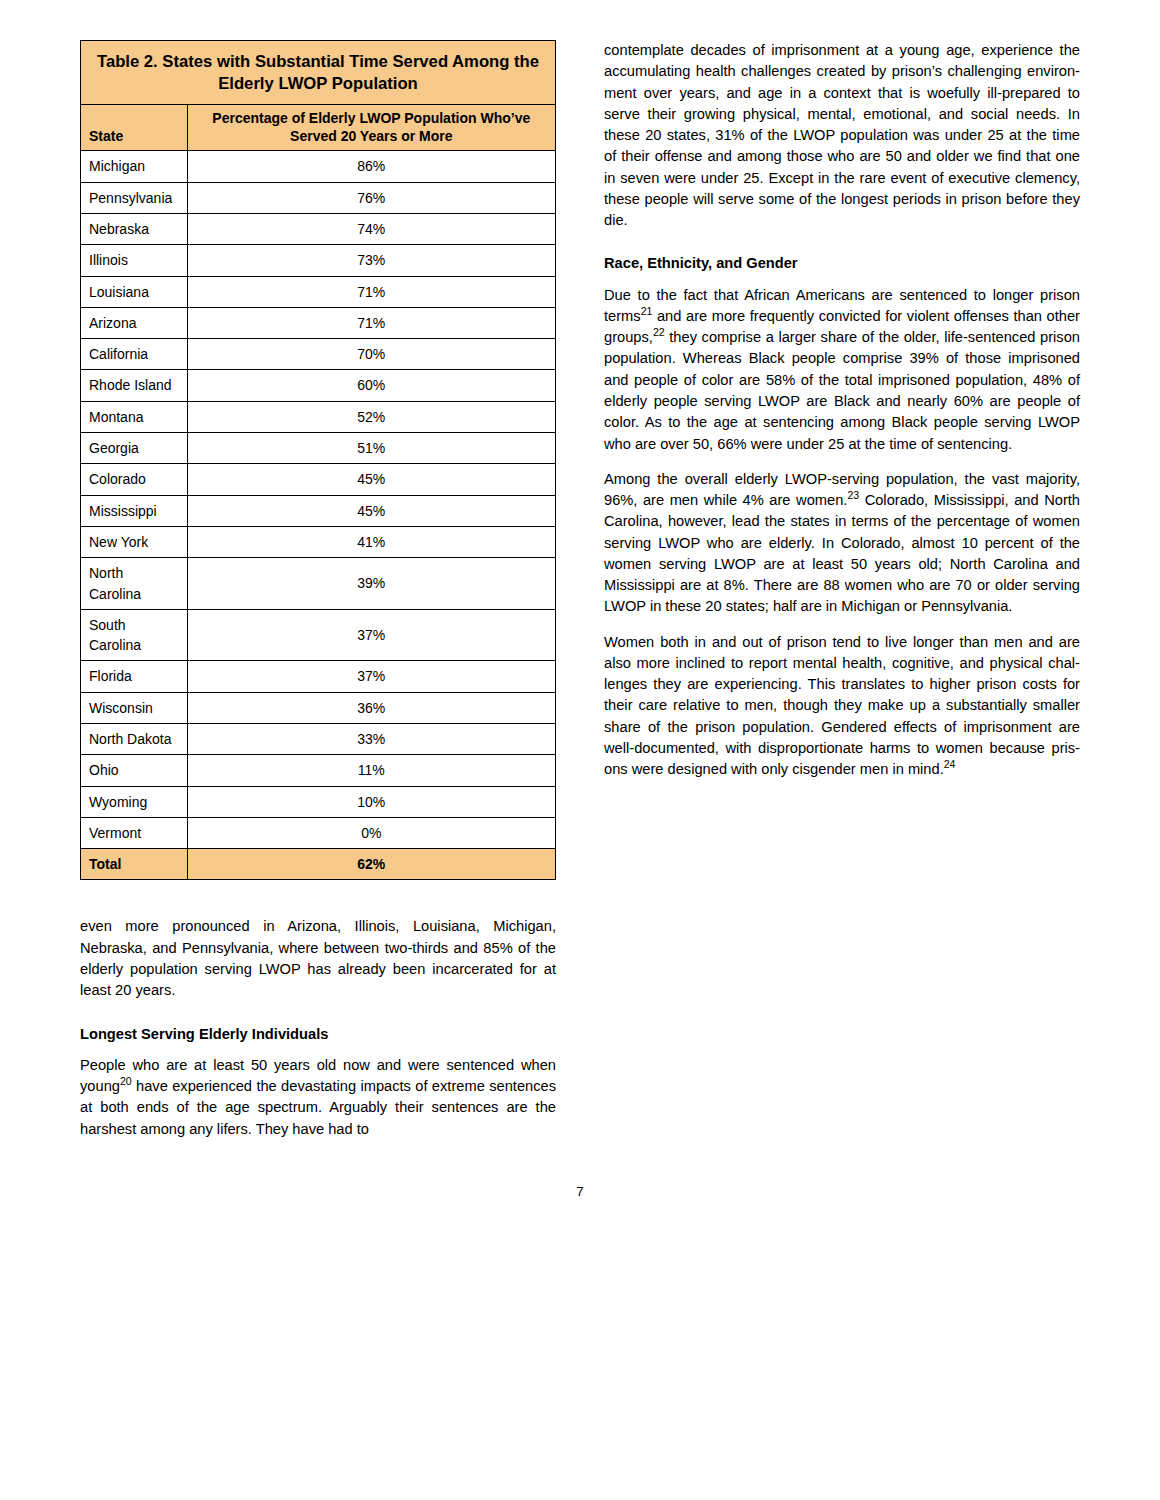Table 2. States with Substantial Time Served Among the Elderly LWOP Population
| State | Percentage of Elderly LWOP Population Who’ve Served 20 Years or More |
| --- | --- |
| Michigan | 86% |
| Pennsylvania | 76% |
| Nebraska | 74% |
| Illinois | 73% |
| Louisiana | 71% |
| Arizona | 71% |
| California | 70% |
| Rhode Island | 60% |
| Montana | 52% |
| Georgia | 51% |
| Colorado | 45% |
| Mississippi | 45% |
| New York | 41% |
| North Carolina | 39% |
| South Carolina | 37% |
| Florida | 37% |
| Wisconsin | 36% |
| North Dakota | 33% |
| Ohio | 11% |
| Wyoming | 10% |
| Vermont | 0% |
| Total | 62% |
even more pronounced in Arizona, Illinois, Louisiana, Michigan, Nebraska, and Pennsylvania, where between two-thirds and 85% of the elderly population serving LWOP has already been incarcerated for at least 20 years.
Longest Serving Elderly Individuals
People who are at least 50 years old now and were sentenced when young20 have experienced the devastating impacts of extreme sentences at both ends of the age spectrum. Arguably their sentences are the harshest among any lifers. They have had to
contemplate decades of imprisonment at a young age, experience the accumulating health challenges created by prison’s challenging environment over years, and age in a context that is woefully ill-prepared to serve their growing physical, mental, emotional, and social needs. In these 20 states, 31% of the LWOP population was under 25 at the time of their offense and among those who are 50 and older we find that one in seven were under 25. Except in the rare event of executive clemency, these people will serve some of the longest periods in prison before they die.
Race, Ethnicity, and Gender
Due to the fact that African Americans are sentenced to longer prison terms21 and are more frequently convicted for violent offenses than other groups,22 they comprise a larger share of the older, life-sentenced prison population. Whereas Black people comprise 39% of those imprisoned and people of color are 58% of the total imprisoned population, 48% of elderly people serving LWOP are Black and nearly 60% are people of color. As to the age at sentencing among Black people serving LWOP who are over 50, 66% were under 25 at the time of sentencing.
Among the overall elderly LWOP-serving population, the vast majority, 96%, are men while 4% are women.23 Colorado, Mississippi, and North Carolina, however, lead the states in terms of the percentage of women serving LWOP who are elderly. In Colorado, almost 10 percent of the women serving LWOP are at least 50 years old; North Carolina and Mississippi are at 8%. There are 88 women who are 70 or older serving LWOP in these 20 states; half are in Michigan or Pennsylvania.
Women both in and out of prison tend to live longer than men and are also more inclined to report mental health, cognitive, and physical challenges they are experiencing. This translates to higher prison costs for their care relative to men, though they make up a substantially smaller share of the prison population. Gendered effects of imprisonment are well-documented, with disproportionate harms to women because prisons were designed with only cisgender men in mind.24
7